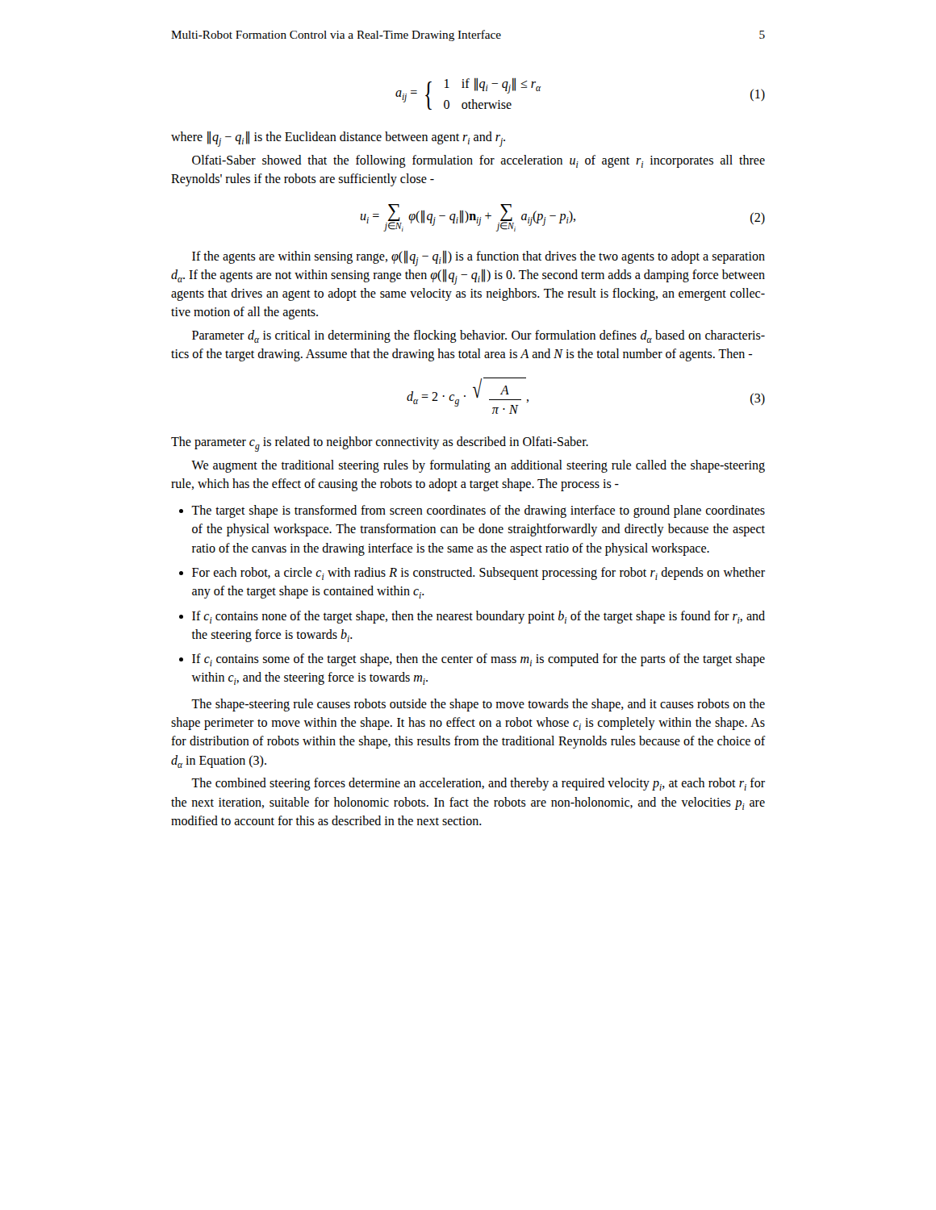Multi-Robot Formation Control via a Real-Time Drawing Interface 5
aij = { 1 if ∥qi − qj∥ ≤ rα 0 otherwise
(1)
where ∥qj − qi∥ is the Euclidean distance between agent ri and rj.
Olfati-Saber showed that the following formulation for acceleration ui of agent ri incorporates all three Reynolds' rules if the robots are sufficiently close -
ui = ∑j∈Ni φ(∥qj − qi∥)nij + ∑j∈Ni aij(pj − pi),
(2)
If the agents are within sensing range, φ(∥qj − qi∥) is a function that drives the two agents to adopt a separation dα. If the agents are not within sensing range then φ(∥qj − qi∥) is 0. The second term adds a damping force between agents that drives an agent to adopt the same velocity as its neighbors. The result is flocking, an emergent collective motion of all the agents.
Parameter dα is critical in determining the flocking behavior. Our formulation defines dα based on characteristics of the target drawing. Assume that the drawing has total area is A and N is the total number of agents. Then -
dα = 2 · cg · √ A π · N ,
(3)
The parameter cg is related to neighbor connectivity as described in Olfati-Saber.
We augment the traditional steering rules by formulating an additional steering rule called the shape-steering rule, which has the effect of causing the robots to adopt a target shape. The process is -
The target shape is transformed from screen coordinates of the drawing interface to ground plane coordinates of the physical workspace. The transformation can be done straightforwardly and directly because the aspect ratio of the canvas in the drawing interface is the same as the aspect ratio of the physical workspace.
For each robot, a circle ci with radius R is constructed. Subsequent processing for robot ri depends on whether any of the target shape is contained within ci.
If ci contains none of the target shape, then the nearest boundary point bi of the target shape is found for ri, and the steering force is towards bi.
If ci contains some of the target shape, then the center of mass mi is computed for the parts of the target shape within ci, and the steering force is towards mi.
The shape-steering rule causes robots outside the shape to move towards the shape, and it causes robots on the shape perimeter to move within the shape. It has no effect on a robot whose ci is completely within the shape. As for distribution of robots within the shape, this results from the traditional Reynolds rules because of the choice of dα in Equation (3).
The combined steering forces determine an acceleration, and thereby a required velocity pi, at each robot ri for the next iteration, suitable for holonomic robots. In fact the robots are non-holonomic, and the velocities pi are modified to account for this as described in the next section.